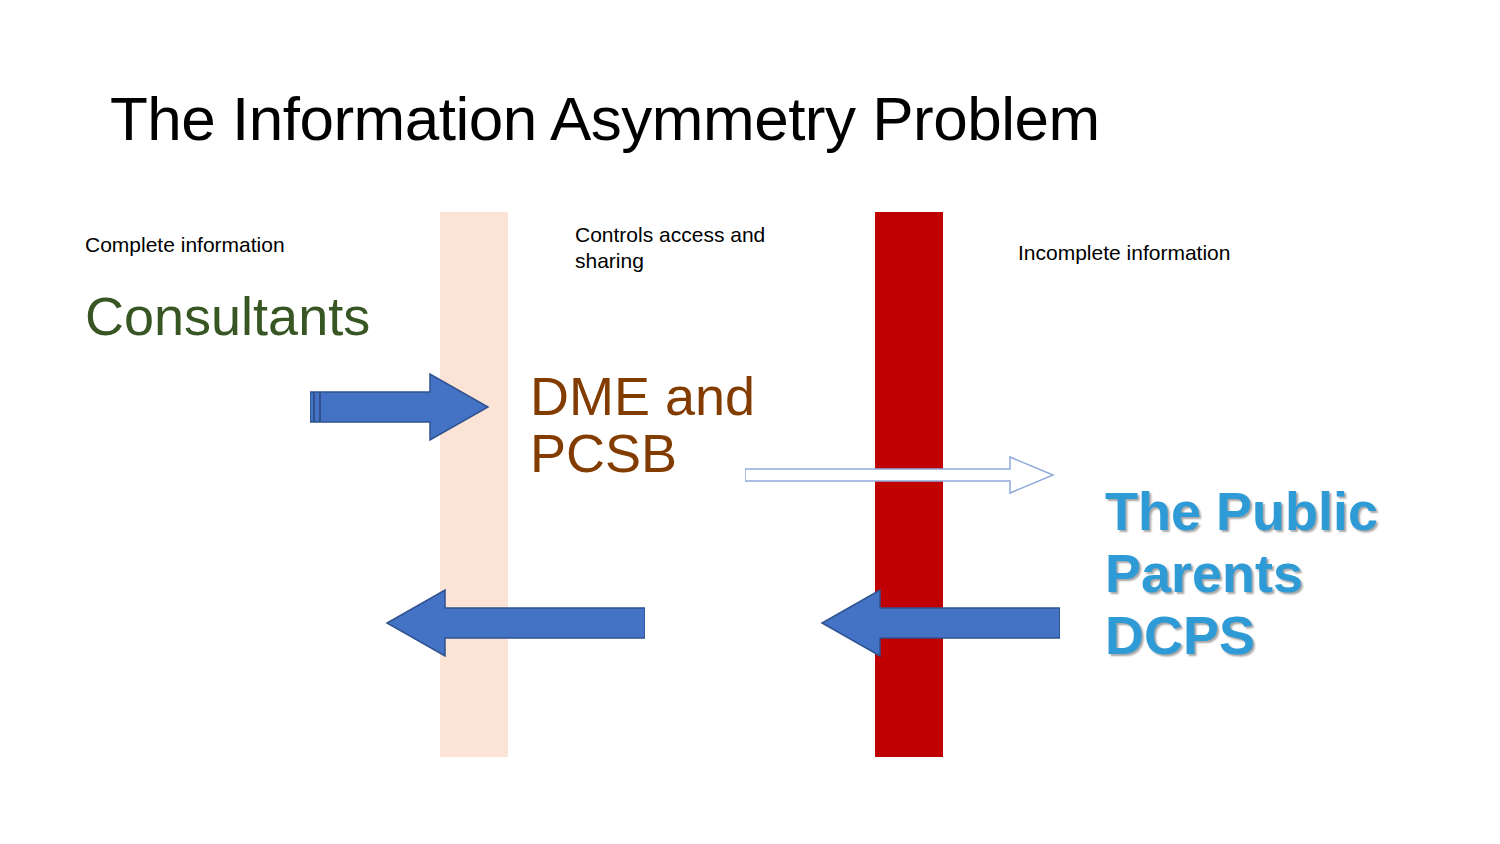The Information Asymmetry Problem
Complete information
Controls access and sharing
Incomplete information
Consultants
DME and PCSB
The Public
Parents
DCPS